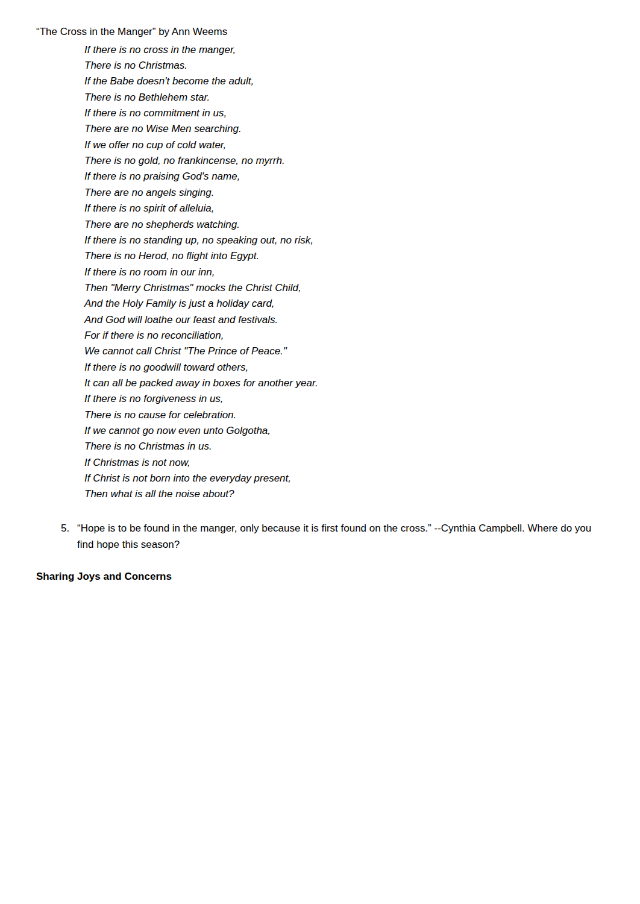“The Cross in the Manger” by Ann Weems
If there is no cross in the manger,
There is no Christmas.
If the Babe doesn't become the adult,
There is no Bethlehem star.
If there is no commitment in us,
There are no Wise Men searching.
If we offer no cup of cold water,
There is no gold, no frankincense, no myrrh.
If there is no praising God's name,
There are no angels singing.
If there is no spirit of alleluia,
There are no shepherds watching.
If there is no standing up, no speaking out, no risk,
There is no Herod, no flight into Egypt.
If there is no room in our inn,
Then "Merry Christmas" mocks the Christ Child,
And the Holy Family is just a holiday card,
And God will loathe our feast and festivals.
For if there is no reconciliation,
We cannot call Christ "The Prince of Peace."
If there is no goodwill toward others,
It can all be packed away in boxes for another year.
If there is no forgiveness in us,
There is no cause for celebration.
If we cannot go now even unto Golgotha,
There is no Christmas in us.
If Christmas is not now,
If Christ is not born into the everyday present,
Then what is all the noise about?
“Hope is to be found in the manger, only because it is first found on the cross.” --Cynthia Campbell. Where do you find hope this season?
Sharing Joys and Concerns